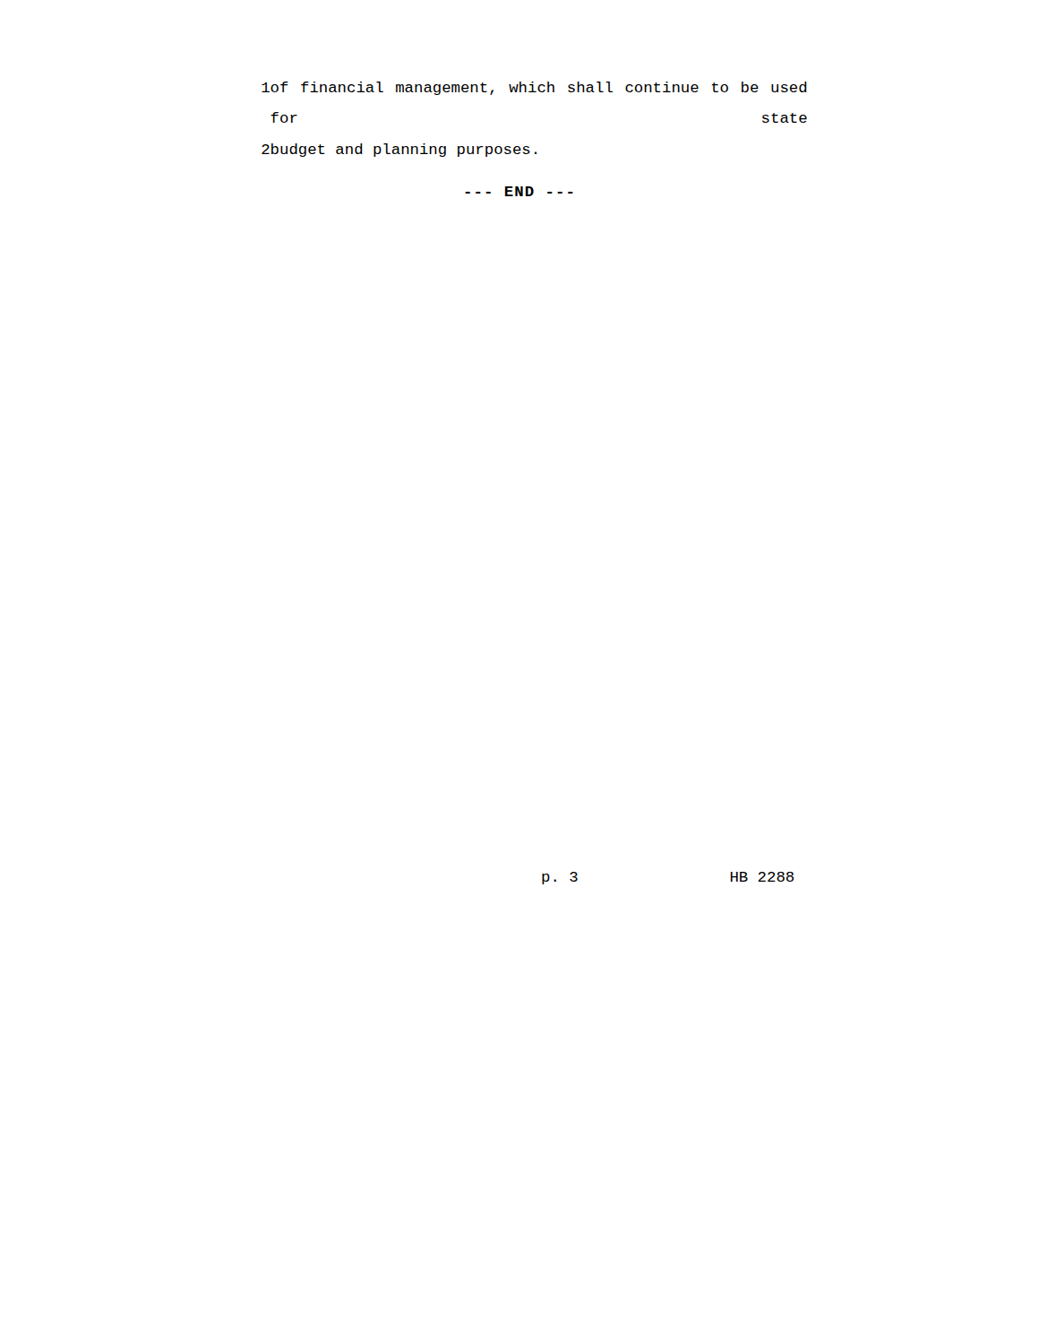| 1 | of financial management, which shall continue to be used for state |
| 2 | budget and planning purposes. |
--- END ---
p. 3
HB 2288